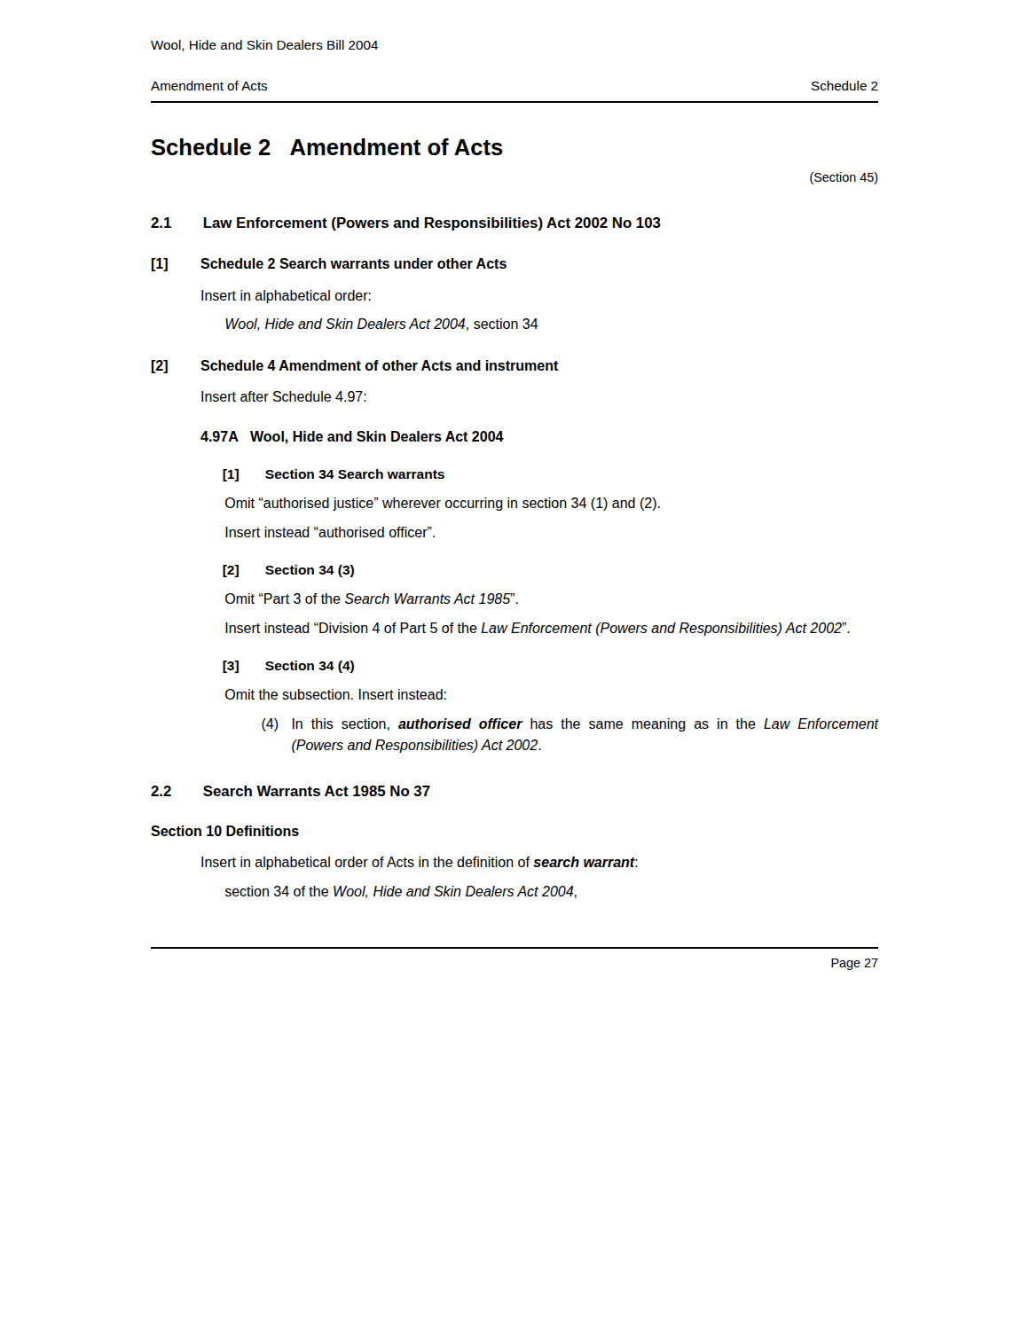Wool, Hide and Skin Dealers Bill 2004
Amendment of Acts Schedule 2
Schedule 2 Amendment of Acts
(Section 45)
2.1 Law Enforcement (Powers and Responsibilities) Act 2002 No 103
[1] Schedule 2 Search warrants under other Acts
Insert in alphabetical order:
Wool, Hide and Skin Dealers Act 2004, section 34
[2] Schedule 4 Amendment of other Acts and instrument
Insert after Schedule 4.97:
4.97A Wool, Hide and Skin Dealers Act 2004
[1] Section 34 Search warrants
Omit “authorised justice” wherever occurring in section 34 (1) and (2).
Insert instead “authorised officer”.
[2] Section 34 (3)
Omit “Part 3 of the Search Warrants Act 1985”.
Insert instead “Division 4 of Part 5 of the Law Enforcement (Powers and Responsibilities) Act 2002”.
[3] Section 34 (4)
Omit the subsection. Insert instead:
(4) In this section, authorised officer has the same meaning as in the Law Enforcement (Powers and Responsibilities) Act 2002.
2.2 Search Warrants Act 1985 No 37
Section 10 Definitions
Insert in alphabetical order of Acts in the definition of search warrant:
section 34 of the Wool, Hide and Skin Dealers Act 2004,
Page 27